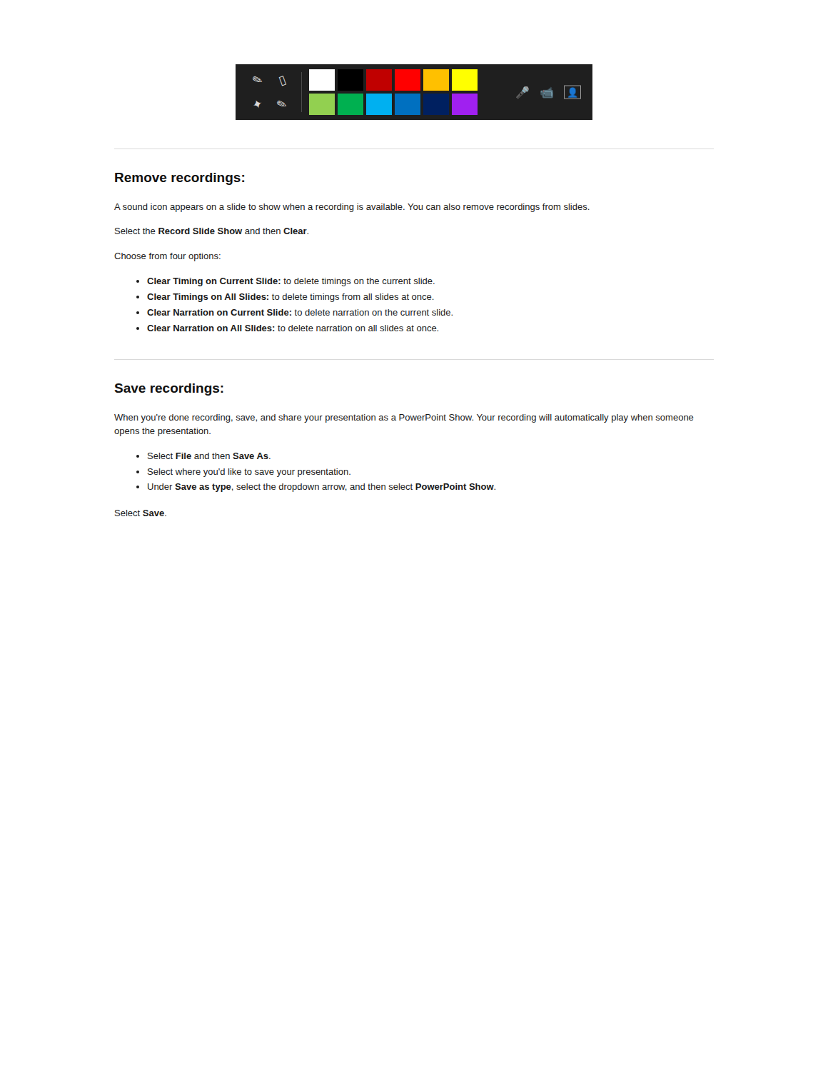✎ ▯ ✦ ✎
🎤 📹 👤
Remove recordings:
A sound icon appears on a slide to show when a recording is available. You can also remove recordings from slides.
Select the Record Slide Show and then Clear.
Choose from four options:
Clear Timing on Current Slide: to delete timings on the current slide.
Clear Timings on All Slides: to delete timings from all slides at once.
Clear Narration on Current Slide: to delete narration on the current slide.
Clear Narration on All Slides: to delete narration on all slides at once.
Save recordings:
When you're done recording, save, and share your presentation as a PowerPoint Show. Your recording will automatically play when someone opens the presentation.
Select File and then Save As.
Select where you'd like to save your presentation.
Under Save as type, select the dropdown arrow, and then select PowerPoint Show.
Select Save.